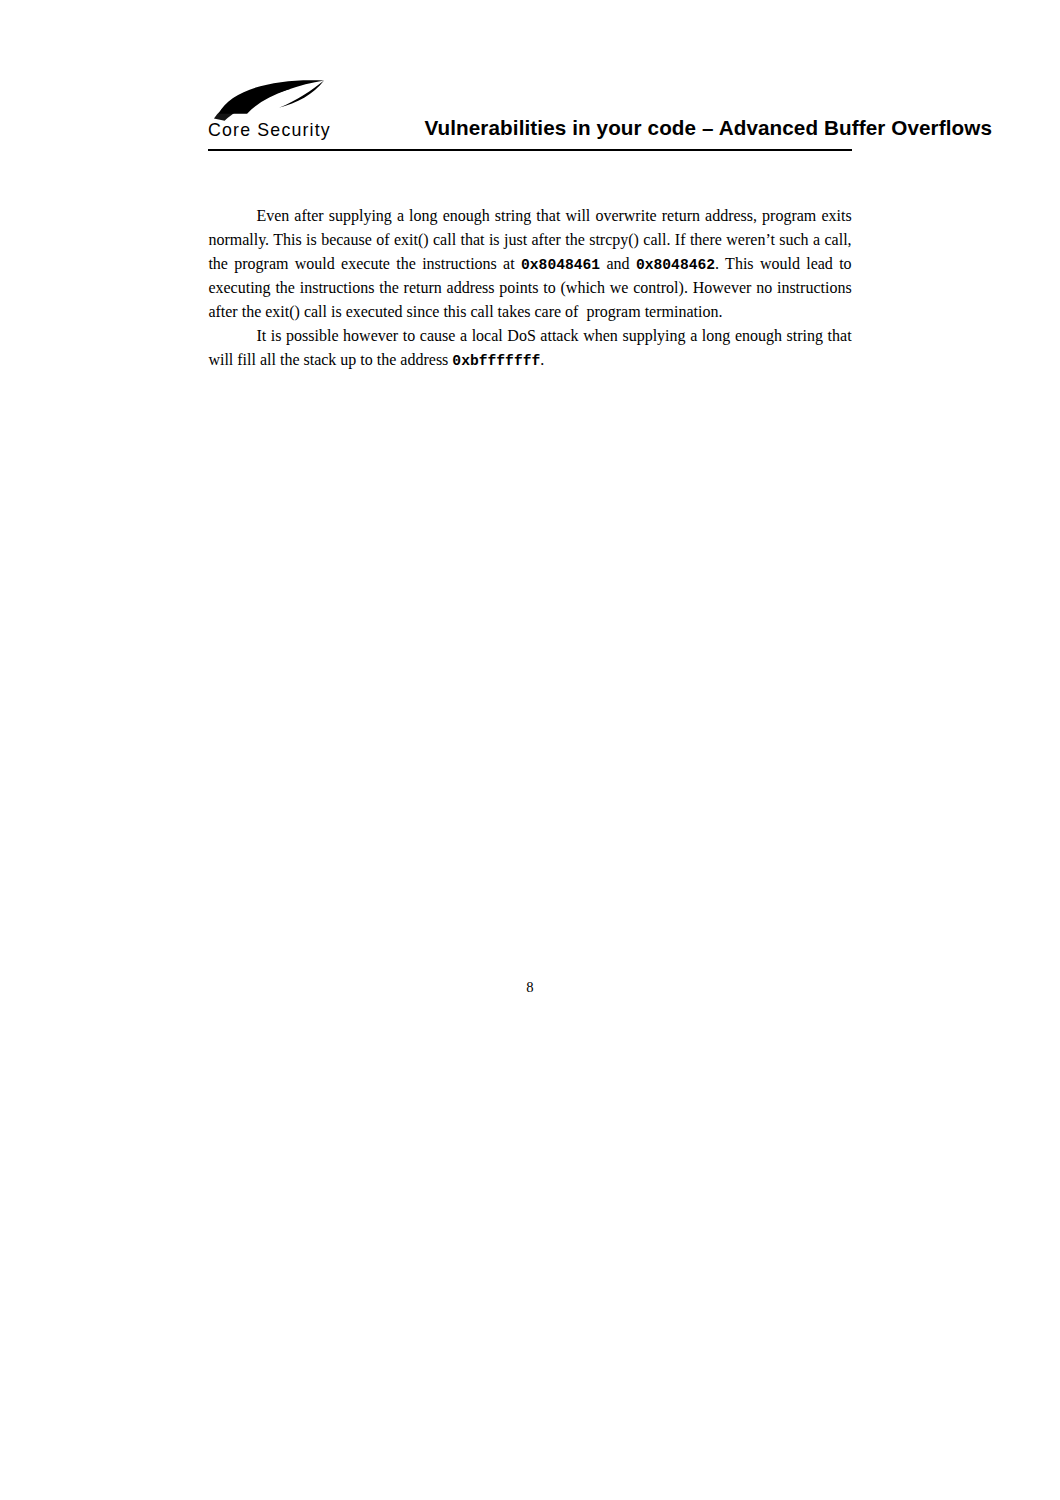Core Security
Vulnerabilities in your code – Advanced Buffer Overflows
Even after supplying a long enough string that will overwrite return address, program exits normally. This is because of exit() call that is just after the strcpy() call. If there weren’t such a call, the program would execute the instructions at 0x8048461 and 0x8048462. This would lead to executing the instructions the return address points to (which we control). However no instructions after the exit() call is executed since this call takes care of program termination.
It is possible however to cause a local DoS attack when supplying a long enough string that will fill all the stack up to the address 0xbfffffff.
8